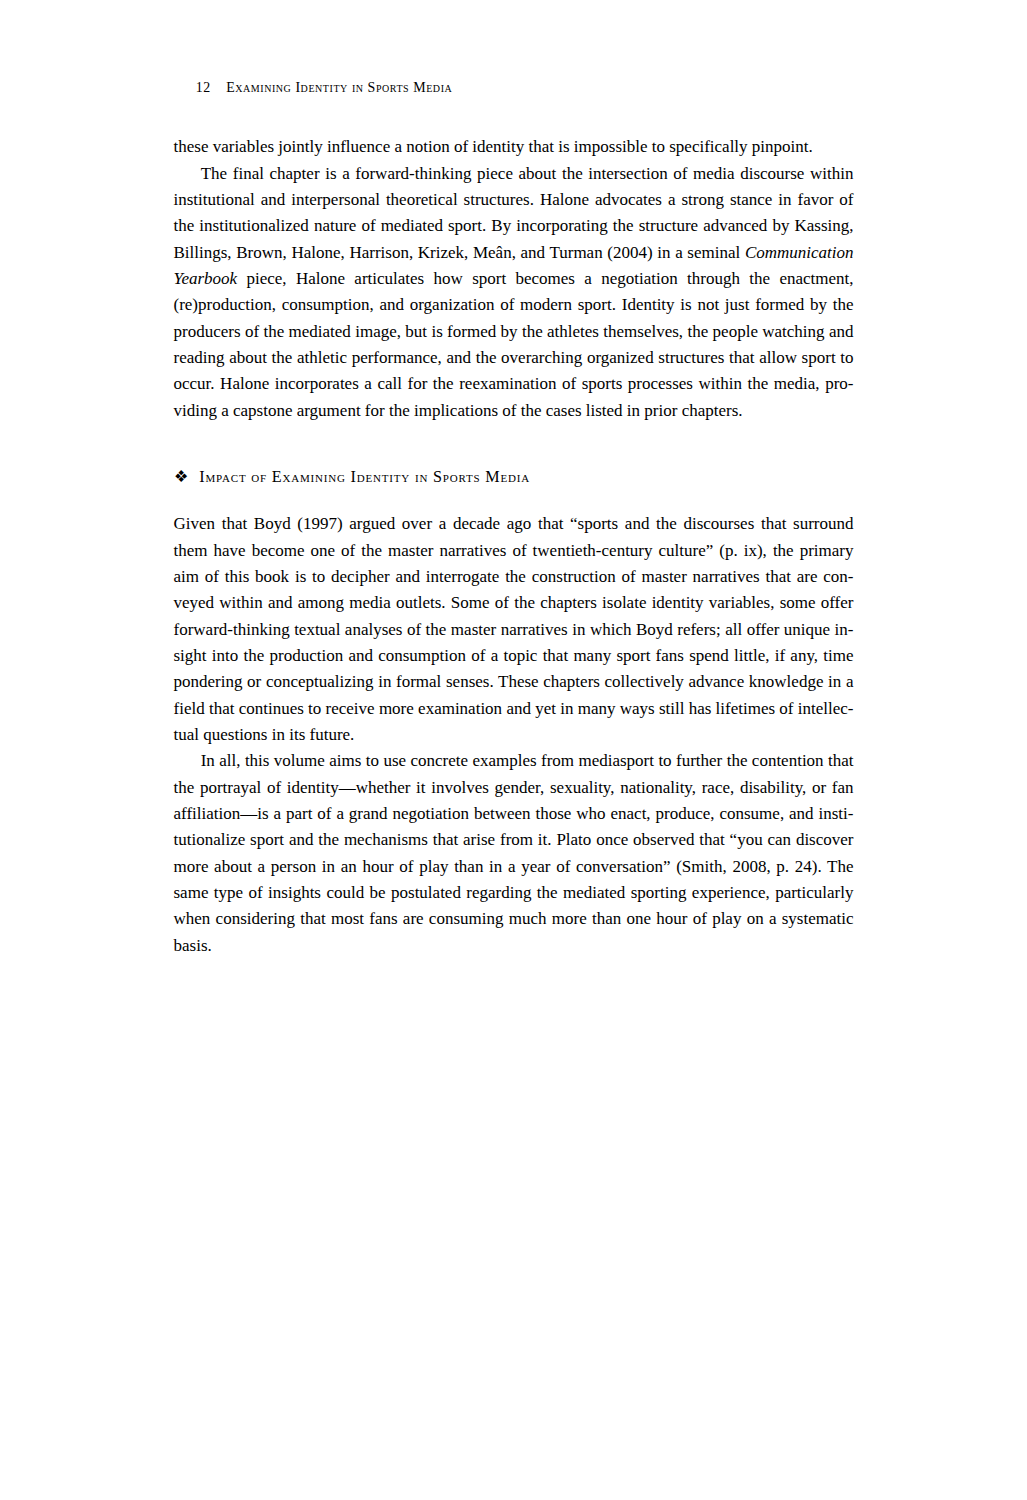12 Examining Identity in Sports Media
these variables jointly influence a notion of identity that is impossible to specifically pinpoint.
The final chapter is a forward-thinking piece about the intersection of media discourse within institutional and interpersonal theoretical structures. Halone advocates a strong stance in favor of the institutionalized nature of mediated sport. By incorporating the structure advanced by Kassing, Billings, Brown, Halone, Harrison, Krizek, Meân, and Turman (2004) in a seminal Communication Yearbook piece, Halone articulates how sport becomes a negotiation through the enactment, (re)production, consumption, and organization of modern sport. Identity is not just formed by the producers of the mediated image, but is formed by the athletes themselves, the people watching and reading about the athletic performance, and the overarching organized structures that allow sport to occur. Halone incorporates a call for the reexamination of sports processes within the media, providing a capstone argument for the implications of the cases listed in prior chapters.
❖Impact of Examining Identity in Sports Media
Given that Boyd (1997) argued over a decade ago that “sports and the discourses that surround them have become one of the master narratives of twentieth-century culture” (p. ix), the primary aim of this book is to decipher and interrogate the construction of master narratives that are conveyed within and among media outlets. Some of the chapters isolate identity variables, some offer forward-thinking textual analyses of the master narratives in which Boyd refers; all offer unique insight into the production and consumption of a topic that many sport fans spend little, if any, time pondering or conceptualizing in formal senses. These chapters collectively advance knowledge in a field that continues to receive more examination and yet in many ways still has lifetimes of intellectual questions in its future.
In all, this volume aims to use concrete examples from mediasport to further the contention that the portrayal of identity—whether it involves gender, sexuality, nationality, race, disability, or fan affiliation—is a part of a grand negotiation between those who enact, produce, consume, and institutionalize sport and the mechanisms that arise from it. Plato once observed that “you can discover more about a person in an hour of play than in a year of conversation” (Smith, 2008, p. 24). The same type of insights could be postulated regarding the mediated sporting experience, particularly when considering that most fans are consuming much more than one hour of play on a systematic basis.